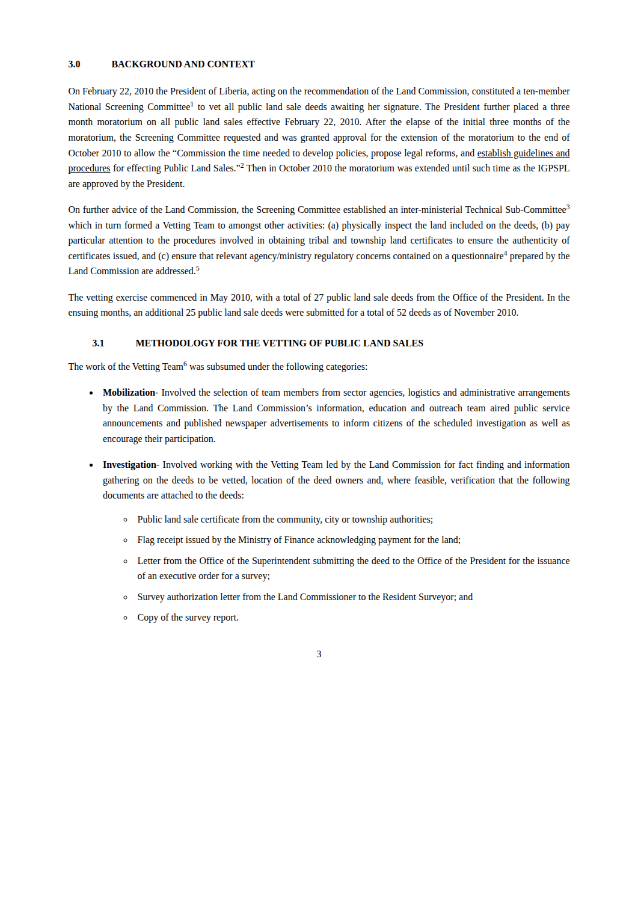3.0 BACKGROUND AND CONTEXT
On February 22, 2010 the President of Liberia, acting on the recommendation of the Land Commission, constituted a ten-member National Screening Committee1 to vet all public land sale deeds awaiting her signature. The President further placed a three month moratorium on all public land sales effective February 22, 2010. After the elapse of the initial three months of the moratorium, the Screening Committee requested and was granted approval for the extension of the moratorium to the end of October 2010 to allow the “Commission the time needed to develop policies, propose legal reforms, and establish guidelines and procedures for effecting Public Land Sales.”2 Then in October 2010 the moratorium was extended until such time as the IGPSPL are approved by the President.
On further advice of the Land Commission, the Screening Committee established an inter-ministerial Technical Sub-Committee3 which in turn formed a Vetting Team to amongst other activities: (a) physically inspect the land included on the deeds, (b) pay particular attention to the procedures involved in obtaining tribal and township land certificates to ensure the authenticity of certificates issued, and (c) ensure that relevant agency/ministry regulatory concerns contained on a questionnaire4 prepared by the Land Commission are addressed.5
The vetting exercise commenced in May 2010, with a total of 27 public land sale deeds from the Office of the President. In the ensuing months, an additional 25 public land sale deeds were submitted for a total of 52 deeds as of November 2010.
3.1 METHODOLOGY FOR THE VETTING OF PUBLIC LAND SALES
The work of the Vetting Team6 was subsumed under the following categories:
Mobilization- Involved the selection of team members from sector agencies, logistics and administrative arrangements by the Land Commission. The Land Commission’s information, education and outreach team aired public service announcements and published newspaper advertisements to inform citizens of the scheduled investigation as well as encourage their participation.
Investigation- Involved working with the Vetting Team led by the Land Commission for fact finding and information gathering on the deeds to be vetted, location of the deed owners and, where feasible, verification that the following documents are attached to the deeds:
Public land sale certificate from the community, city or township authorities;
Flag receipt issued by the Ministry of Finance acknowledging payment for the land;
Letter from the Office of the Superintendent submitting the deed to the Office of the President for the issuance of an executive order for a survey;
Survey authorization letter from the Land Commissioner to the Resident Surveyor; and
Copy of the survey report.
3